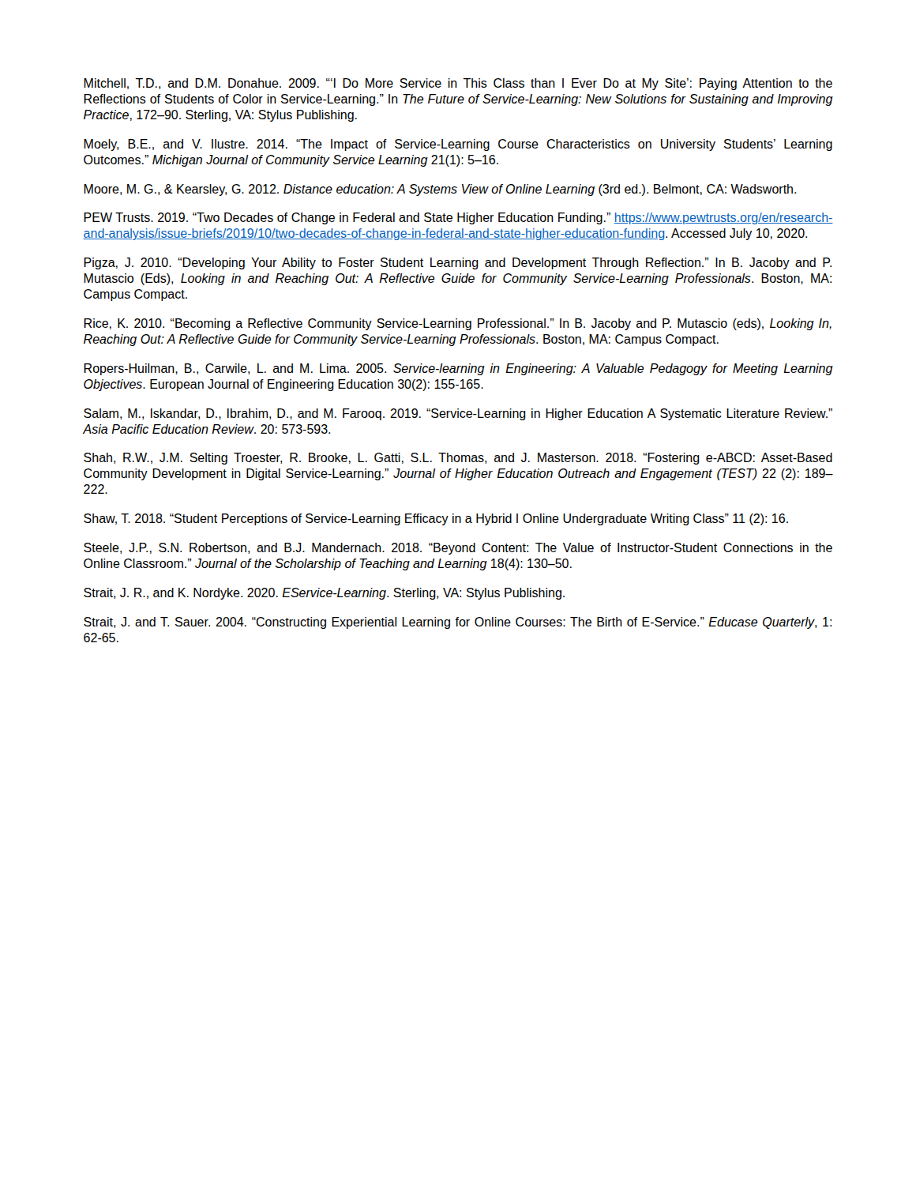Mitchell, T.D., and D.M. Donahue. 2009. “‘I Do More Service in This Class than I Ever Do at My Site’: Paying Attention to the Reflections of Students of Color in Service-Learning.” In The Future of Service-Learning: New Solutions for Sustaining and Improving Practice, 172–90. Sterling, VA: Stylus Publishing.
Moely, B.E., and V. Ilustre. 2014. “The Impact of Service-Learning Course Characteristics on University Students’ Learning Outcomes.” Michigan Journal of Community Service Learning 21(1): 5–16.
Moore, M. G., & Kearsley, G. 2012. Distance education: A Systems View of Online Learning (3rd ed.). Belmont, CA: Wadsworth.
PEW Trusts. 2019. “Two Decades of Change in Federal and State Higher Education Funding.” https://www.pewtrusts.org/en/research-and-analysis/issue-briefs/2019/10/two-decades-of-change-in-federal-and-state-higher-education-funding. Accessed July 10, 2020.
Pigza, J. 2010. “Developing Your Ability to Foster Student Learning and Development Through Reflection.” In B. Jacoby and P. Mutascio (Eds), Looking in and Reaching Out: A Reflective Guide for Community Service-Learning Professionals. Boston, MA: Campus Compact.
Rice, K. 2010. “Becoming a Reflective Community Service-Learning Professional.” In B. Jacoby and P. Mutascio (eds), Looking In, Reaching Out: A Reflective Guide for Community Service-Learning Professionals. Boston, MA: Campus Compact.
Ropers-Huilman, B., Carwile, L. and M. Lima. 2005. Service-learning in Engineering: A Valuable Pedagogy for Meeting Learning Objectives. European Journal of Engineering Education 30(2): 155-165.
Salam, M., Iskandar, D., Ibrahim, D., and M. Farooq. 2019. “Service-Learning in Higher Education A Systematic Literature Review.” Asia Pacific Education Review. 20: 573-593.
Shah, R.W., J.M. Selting Troester, R. Brooke, L. Gatti, S.L. Thomas, and J. Masterson. 2018. “Fostering e-ABCD: Asset-Based Community Development in Digital Service-Learning.” Journal of Higher Education Outreach and Engagement (TEST) 22 (2): 189–222.
Shaw, T. 2018. “Student Perceptions of Service-Learning Efficacy in a Hybrid I Online Undergraduate Writing Class” 11 (2): 16.
Steele, J.P., S.N. Robertson, and B.J. Mandernach. 2018. “Beyond Content: The Value of Instructor-Student Connections in the Online Classroom.” Journal of the Scholarship of Teaching and Learning 18(4): 130–50.
Strait, J. R., and K. Nordyke. 2020. EService-Learning. Sterling, VA: Stylus Publishing.
Strait, J. and T. Sauer. 2004. “Constructing Experiential Learning for Online Courses: The Birth of E-Service.” Educase Quarterly, 1: 62-65.